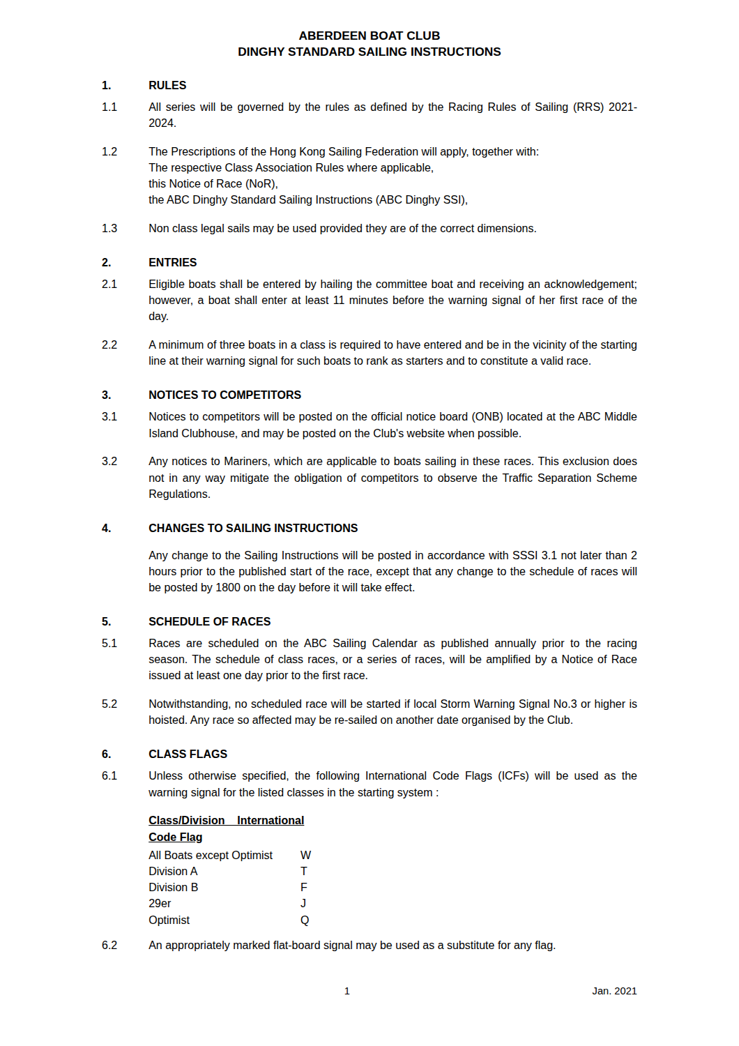ABERDEEN BOAT CLUB
DINGHY STANDARD SAILING INSTRUCTIONS
1.
Rules
1.1
All series will be governed by the rules as defined by the Racing Rules of Sailing (RRS) 2021-2024.
1.2
The Prescriptions of the Hong Kong Sailing Federation will apply, together with:
The respective Class Association Rules where applicable,
this Notice of Race (NoR),
the ABC Dinghy Standard Sailing Instructions (ABC Dinghy SSI),
1.3
Non class legal sails may be used provided they are of the correct dimensions.
2.
Entries
2.1
Eligible boats shall be entered by hailing the committee boat and receiving an acknowledgement; however, a boat shall enter at least 11 minutes before the warning signal of her first race of the day.
2.2
A minimum of three boats in a class is required to have entered and be in the vicinity of the starting line at their warning signal for such boats to rank as starters and to constitute a valid race.
3.
Notices to Competitors
3.1
Notices to competitors will be posted on the official notice board (ONB) located at the ABC Middle Island Clubhouse, and may be posted on the Club's website when possible.
3.2
Any notices to Mariners, which are applicable to boats sailing in these races. This exclusion does not in any way mitigate the obligation of competitors to observe the Traffic Separation Scheme Regulations.
4.
Changes to Sailing Instructions
Any change to the Sailing Instructions will be posted in accordance with SSSI 3.1 not later than 2 hours prior to the published start of the race, except that any change to the schedule of races will be posted by 1800 on the day before it will take effect.
5.
Schedule of Races
5.1
Races are scheduled on the ABC Sailing Calendar as published annually prior to the racing season. The schedule of class races, or a series of races, will be amplified by a Notice of Race issued at least one day prior to the first race.
5.2
Notwithstanding, no scheduled race will be started if local Storm Warning Signal No.3 or higher is hoisted. Any race so affected may be re-sailed on another date organised by the Club.
6.
Class Flags
6.1
Unless otherwise specified, the following International Code Flags (ICFs) will be used as the warning signal for the listed classes in the starting system :
Class/Division International Code Flag
| All Boats except Optimist | W |
| Division A | T |
| Division B | F |
| 29er | J |
| Optimist | Q |
6.2
An appropriately marked flat-board signal may be used as a substitute for any flag.
1 Jan. 2021